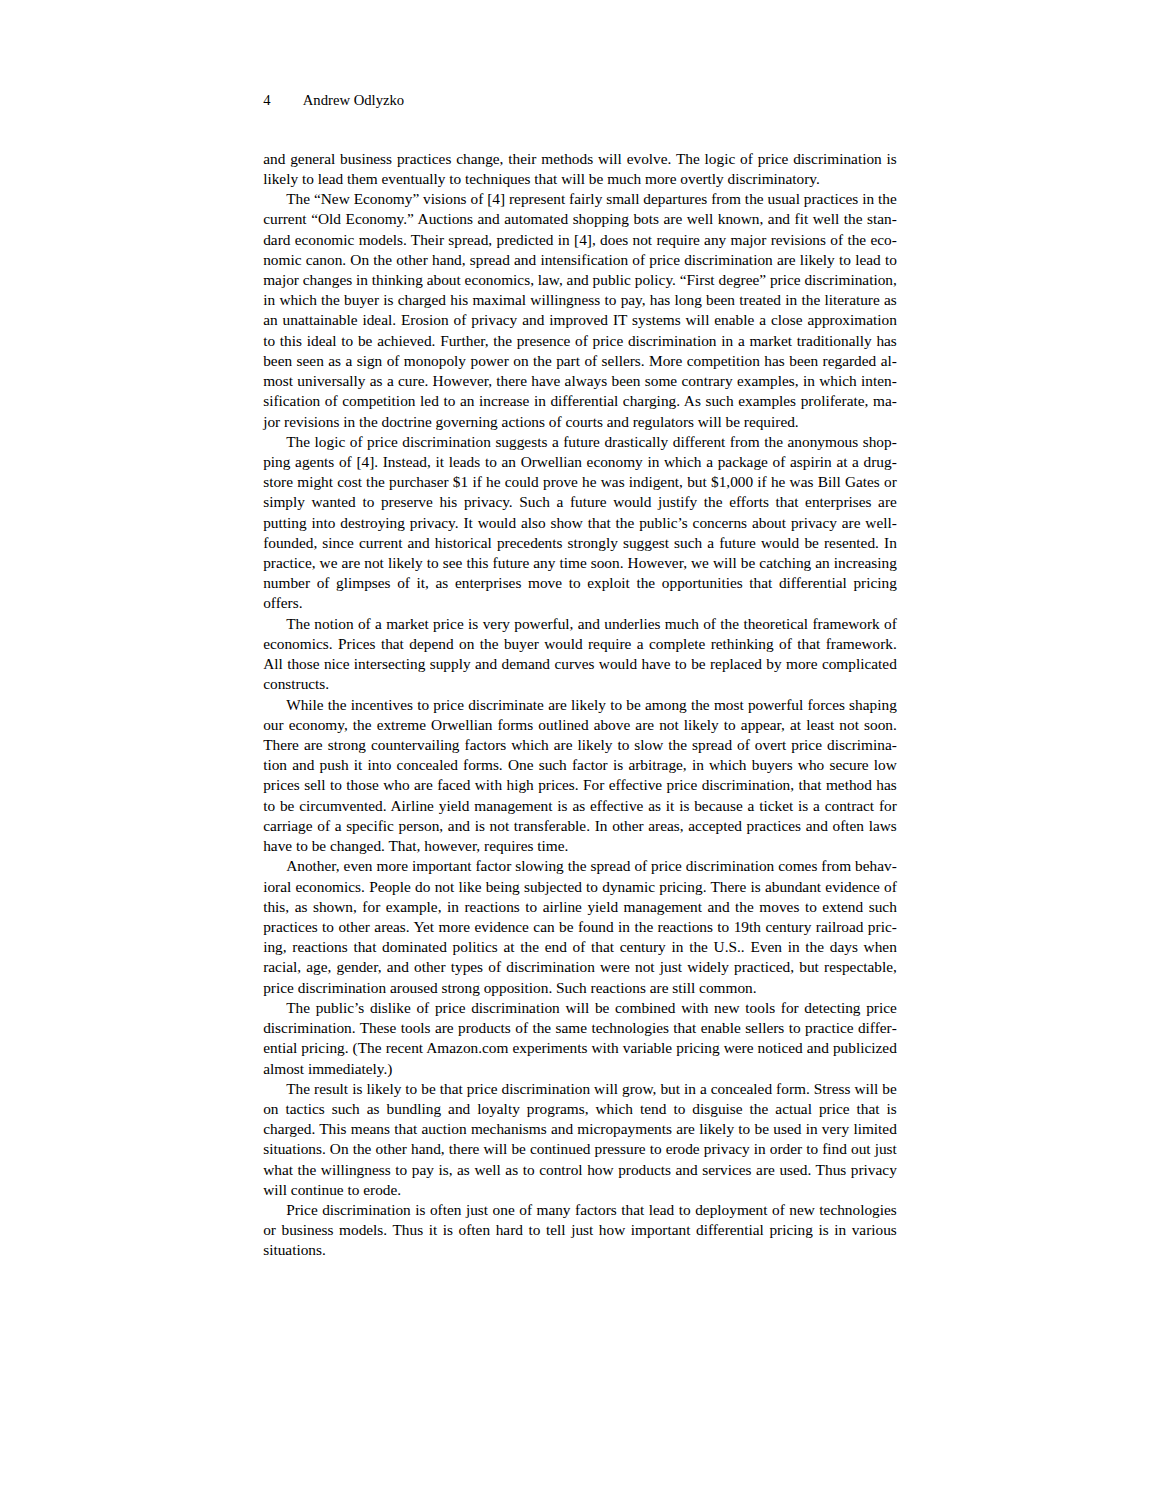4 Andrew Odlyzko
and general business practices change, their methods will evolve. The logic of price discrimination is likely to lead them eventually to techniques that will be much more overtly discriminatory.
The “New Economy” visions of [4] represent fairly small departures from the usual practices in the current “Old Economy.” Auctions and automated shopping bots are well known, and fit well the standard economic models. Their spread, predicted in [4], does not require any major revisions of the economic canon. On the other hand, spread and intensification of price discrimination are likely to lead to major changes in thinking about economics, law, and public policy. “First degree” price discrimination, in which the buyer is charged his maximal willingness to pay, has long been treated in the literature as an unattainable ideal. Erosion of privacy and improved IT systems will enable a close approximation to this ideal to be achieved. Further, the presence of price discrimination in a market traditionally has been seen as a sign of monopoly power on the part of sellers. More competition has been regarded almost universally as a cure. However, there have always been some contrary examples, in which intensification of competition led to an increase in differential charging. As such examples proliferate, major revisions in the doctrine governing actions of courts and regulators will be required.
The logic of price discrimination suggests a future drastically different from the anonymous shopping agents of [4]. Instead, it leads to an Orwellian economy in which a package of aspirin at a drugstore might cost the purchaser $1 if he could prove he was indigent, but $1,000 if he was Bill Gates or simply wanted to preserve his privacy. Such a future would justify the efforts that enterprises are putting into destroying privacy. It would also show that the public’s concerns about privacy are well-founded, since current and historical precedents strongly suggest such a future would be resented. In practice, we are not likely to see this future any time soon. However, we will be catching an increasing number of glimpses of it, as enterprises move to exploit the opportunities that differential pricing offers.
The notion of a market price is very powerful, and underlies much of the theoretical framework of economics. Prices that depend on the buyer would require a complete rethinking of that framework. All those nice intersecting supply and demand curves would have to be replaced by more complicated constructs.
While the incentives to price discriminate are likely to be among the most powerful forces shaping our economy, the extreme Orwellian forms outlined above are not likely to appear, at least not soon. There are strong countervailing factors which are likely to slow the spread of overt price discrimination and push it into concealed forms. One such factor is arbitrage, in which buyers who secure low prices sell to those who are faced with high prices. For effective price discrimination, that method has to be circumvented. Airline yield management is as effective as it is because a ticket is a contract for carriage of a specific person, and is not transferable. In other areas, accepted practices and often laws have to be changed. That, however, requires time.
Another, even more important factor slowing the spread of price discrimination comes from behavioral economics. People do not like being subjected to dynamic pricing. There is abundant evidence of this, as shown, for example, in reactions to airline yield management and the moves to extend such practices to other areas. Yet more evidence can be found in the reactions to 19th century railroad pricing, reactions that dominated politics at the end of that century in the U.S.. Even in the days when racial, age, gender, and other types of discrimination were not just widely practiced, but respectable, price discrimination aroused strong opposition. Such reactions are still common.
The public’s dislike of price discrimination will be combined with new tools for detecting price discrimination. These tools are products of the same technologies that enable sellers to practice differential pricing. (The recent Amazon.com experiments with variable pricing were noticed and publicized almost immediately.)
The result is likely to be that price discrimination will grow, but in a concealed form. Stress will be on tactics such as bundling and loyalty programs, which tend to disguise the actual price that is charged. This means that auction mechanisms and micropayments are likely to be used in very limited situations. On the other hand, there will be continued pressure to erode privacy in order to find out just what the willingness to pay is, as well as to control how products and services are used. Thus privacy will continue to erode.
Price discrimination is often just one of many factors that lead to deployment of new technologies or business models. Thus it is often hard to tell just how important differential pricing is in various situations.